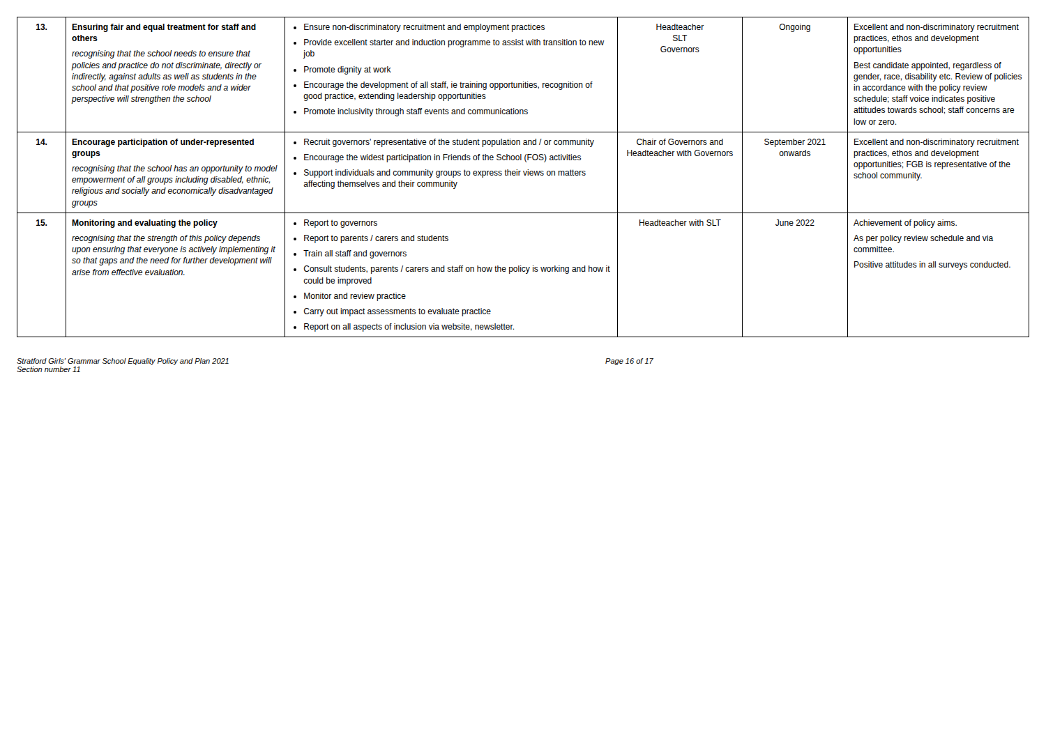| 13. | Ensuring fair and equal treatment for staff and others recognising that the school needs to ensure that policies and practice do not discriminate, directly or indirectly, against adults as well as students in the school and that positive role models and a wider perspective will strengthen the school | Ensure non-discriminatory recruitment and employment practices Provide excellent starter and induction programme to assist with transition to new job Promote dignity at work Encourage the development of all staff, ie training opportunities, recognition of good practice, extending leadership opportunities Promote inclusivity through staff events and communications | Headteacher SLT Governors | Ongoing | Excellent and non-discriminatory recruitment practices, ethos and development opportunities Best candidate appointed, regardless of gender, race, disability etc. Review of policies in accordance with the policy review schedule; staff voice indicates positive attitudes towards school; staff concerns are low or zero. |
| 14. | Encourage participation of under-represented groups recognising that the school has an opportunity to model empowerment of all groups including disabled, ethnic, religious and socially and economically disadvantaged groups | Recruit governors' representative of the student population and / or community Encourage the widest participation in Friends of the School (FOS) activities Support individuals and community groups to express their views on matters affecting themselves and their community | Chair of Governors and Headteacher with Governors | September 2021 onwards | Excellent and non-discriminatory recruitment practices, ethos and development opportunities; FGB is representative of the school community. |
| 15. | Monitoring and evaluating the policy recognising that the strength of this policy depends upon ensuring that everyone is actively implementing it so that gaps and the need for further development will arise from effective evaluation. | Report to governors Report to parents / carers and students Train all staff and governors Consult students, parents / carers and staff on how the policy is working and how it could be improved Monitor and review practice Carry out impact assessments to evaluate practice Report on all aspects of inclusion via website, newsletter. | Headteacher with SLT | June 2022 | Achievement of policy aims. As per policy review schedule and via committee. Positive attitudes in all surveys conducted. |
Stratford Girls' Grammar School Equality Policy and Plan 2021
Section number 11
Page 16 of 17